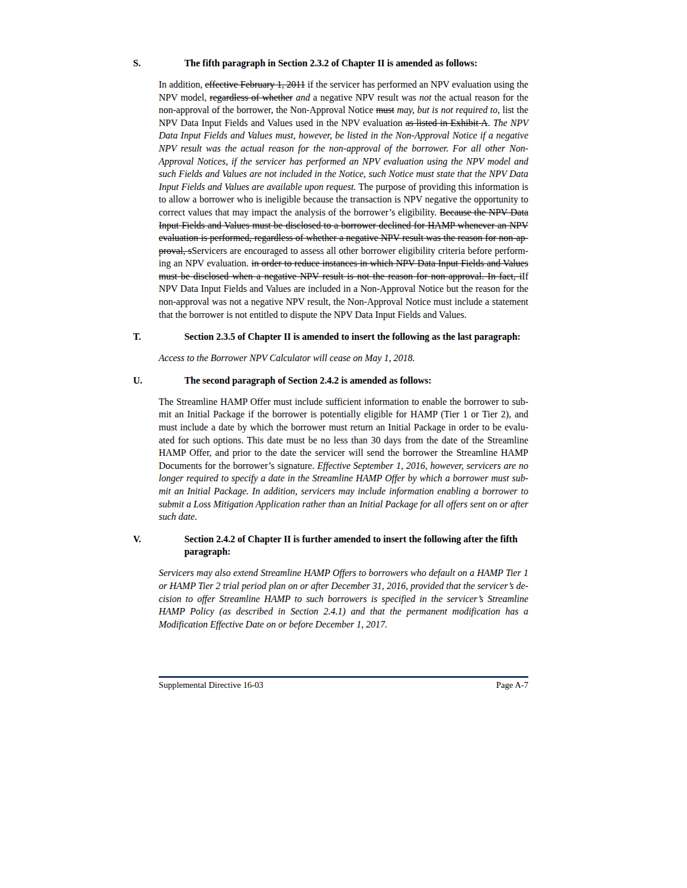S. The fifth paragraph in Section 2.3.2 of Chapter II is amended as follows:
In addition, effective February 1, 2011 if the servicer has performed an NPV evaluation using the NPV model, regardless of whether and a negative NPV result was not the actual reason for the non-approval of the borrower, the Non-Approval Notice must may, but is not required to, list the NPV Data Input Fields and Values used in the NPV evaluation as listed in Exhibit A. The NPV Data Input Fields and Values must, however, be listed in the Non-Approval Notice if a negative NPV result was the actual reason for the non-approval of the borrower. For all other Non-Approval Notices, if the servicer has performed an NPV evaluation using the NPV model and such Fields and Values are not included in the Notice, such Notice must state that the NPV Data Input Fields and Values are available upon request. The purpose of providing this information is to allow a borrower who is ineligible because the transaction is NPV negative the opportunity to correct values that may impact the analysis of the borrower’s eligibility. Because the NPV Data Input Fields and Values must be disclosed to a borrower declined for HAMP whenever an NPV evaluation is performed, regardless of whether a negative NPV result was the reason for non-approval, s Servicers are encouraged to assess all other borrower eligibility criteria before performing an NPV evaluation. in order to reduce instances in which NPV Data Input Fields and Values must be disclosed when a negative NPV result is not the reason for non-approval. In fact, i If NPV Data Input Fields and Values are included in a Non-Approval Notice but the reason for the non-approval was not a negative NPV result, the Non-Approval Notice must include a statement that the borrower is not entitled to dispute the NPV Data Input Fields and Values.
T. Section 2.3.5 of Chapter II is amended to insert the following as the last paragraph:
Access to the Borrower NPV Calculator will cease on May 1, 2018.
U. The second paragraph of Section 2.4.2 is amended as follows:
The Streamline HAMP Offer must include sufficient information to enable the borrower to submit an Initial Package if the borrower is potentially eligible for HAMP (Tier 1 or Tier 2), and must include a date by which the borrower must return an Initial Package in order to be evaluated for such options. This date must be no less than 30 days from the date of the Streamline HAMP Offer, and prior to the date the servicer will send the borrower the Streamline HAMP Documents for the borrower’s signature. Effective September 1, 2016, however, servicers are no longer required to specify a date in the Streamline HAMP Offer by which a borrower must submit an Initial Package. In addition, servicers may include information enabling a borrower to submit a Loss Mitigation Application rather than an Initial Package for all offers sent on or after such date.
V. Section 2.4.2 of Chapter II is further amended to insert the following after the fifth paragraph:
Servicers may also extend Streamline HAMP Offers to borrowers who default on a HAMP Tier 1 or HAMP Tier 2 trial period plan on or after December 31, 2016, provided that the servicer’s decision to offer Streamline HAMP to such borrowers is specified in the servicer’s Streamline HAMP Policy (as described in Section 2.4.1) and that the permanent modification has a Modification Effective Date on or before December 1, 2017.
Supplemental Directive 16-03
Page A-7